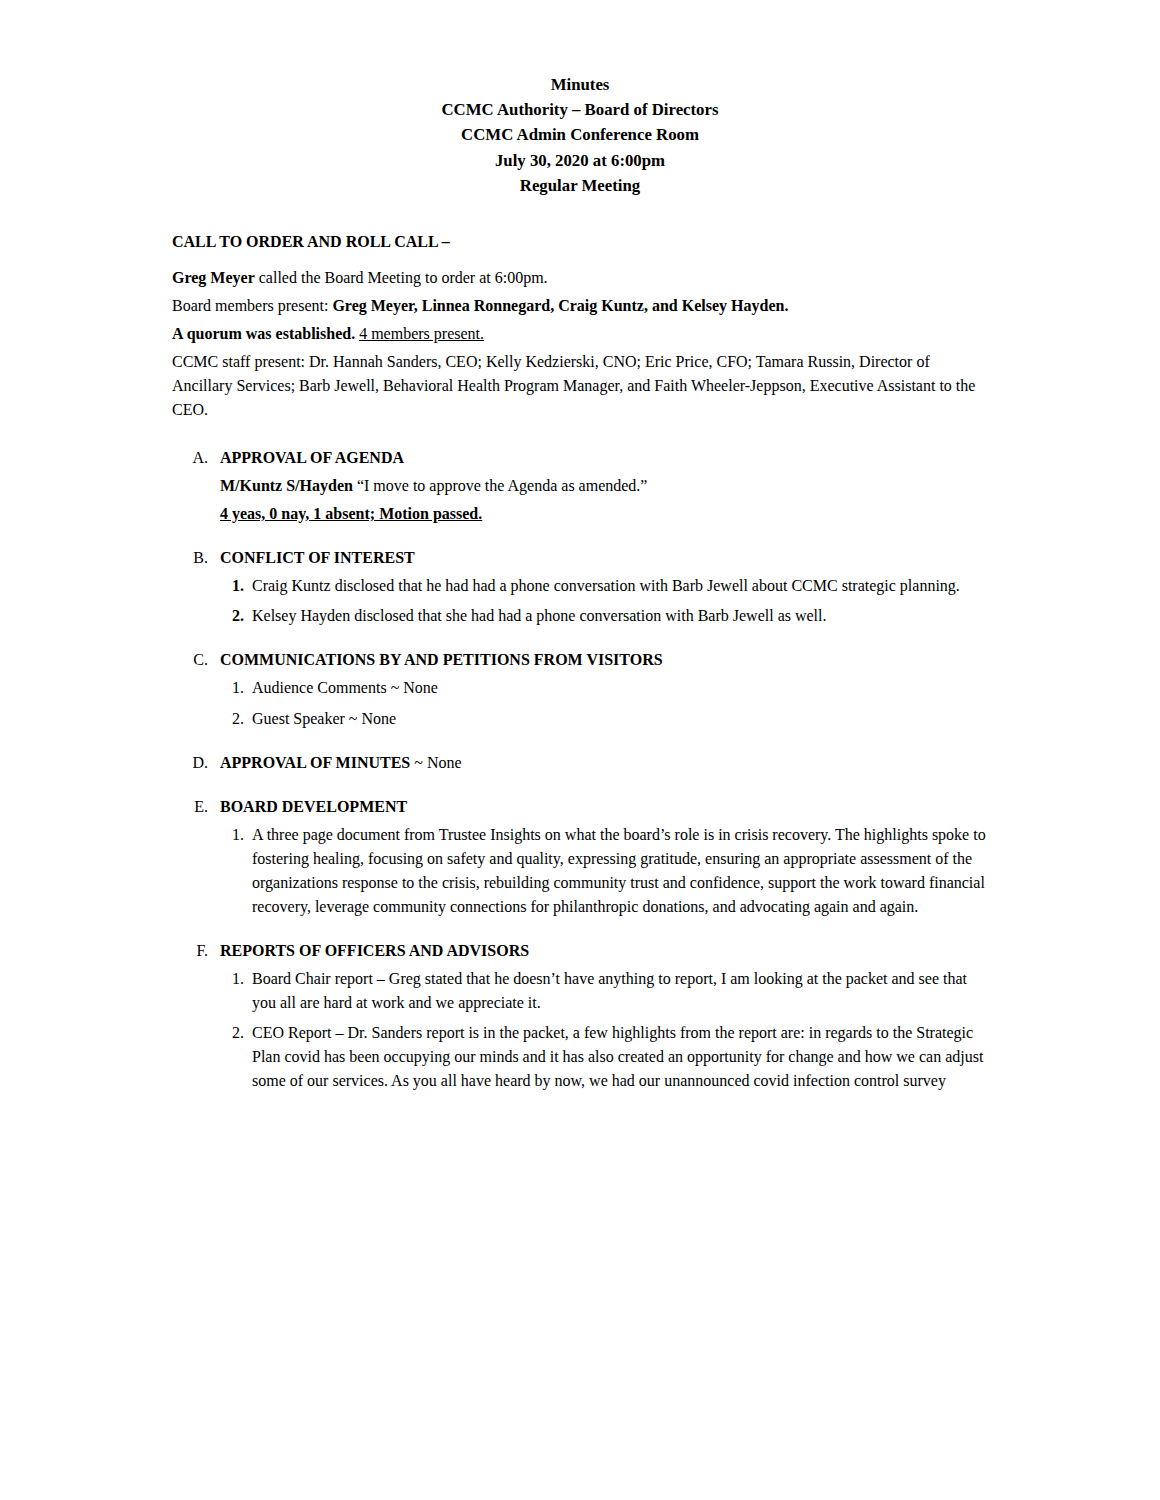Minutes
CCMC Authority – Board of Directors
CCMC Admin Conference Room
July 30, 2020 at 6:00pm
Regular Meeting
CALL TO ORDER AND ROLL CALL –
Greg Meyer called the Board Meeting to order at 6:00pm.
Board members present: Greg Meyer, Linnea Ronnegard, Craig Kuntz, and Kelsey Hayden.
A quorum was established. 4 members present.
CCMC staff present: Dr. Hannah Sanders, CEO; Kelly Kedzierski, CNO; Eric Price, CFO; Tamara Russin, Director of Ancillary Services; Barb Jewell, Behavioral Health Program Manager, and Faith Wheeler-Jeppson, Executive Assistant to the CEO.
Approval of Agenda
M/Kuntz S/Hayden “I move to approve the Agenda as amended.”
4 yeas, 0 nay, 1 absent; Motion passed.
Conflict of Interest
Craig Kuntz disclosed that he had had a phone conversation with Barb Jewell about CCMC strategic planning.
Kelsey Hayden disclosed that she had had a phone conversation with Barb Jewell as well.
Communications by and Petitions from Visitors
Audience Comments ~ None
Guest Speaker ~ None
Approval of Minutes
~ None
Board Development
A three page document from Trustee Insights on what the board’s role is in crisis recovery. The highlights spoke to fostering healing, focusing on safety and quality, expressing gratitude, ensuring an appropriate assessment of the organizations response to the crisis, rebuilding community trust and confidence, support the work toward financial recovery, leverage community connections for philanthropic donations, and advocating again and again.
Reports of Officers and Advisors
Board Chair report – Greg stated that he doesn’t have anything to report, I am looking at the packet and see that you all are hard at work and we appreciate it.
CEO Report – Dr. Sanders report is in the packet, a few highlights from the report are: in regards to the Strategic Plan covid has been occupying our minds and it has also created an opportunity for change and how we can adjust some of our services. As you all have heard by now, we had our unannounced covid infection control survey